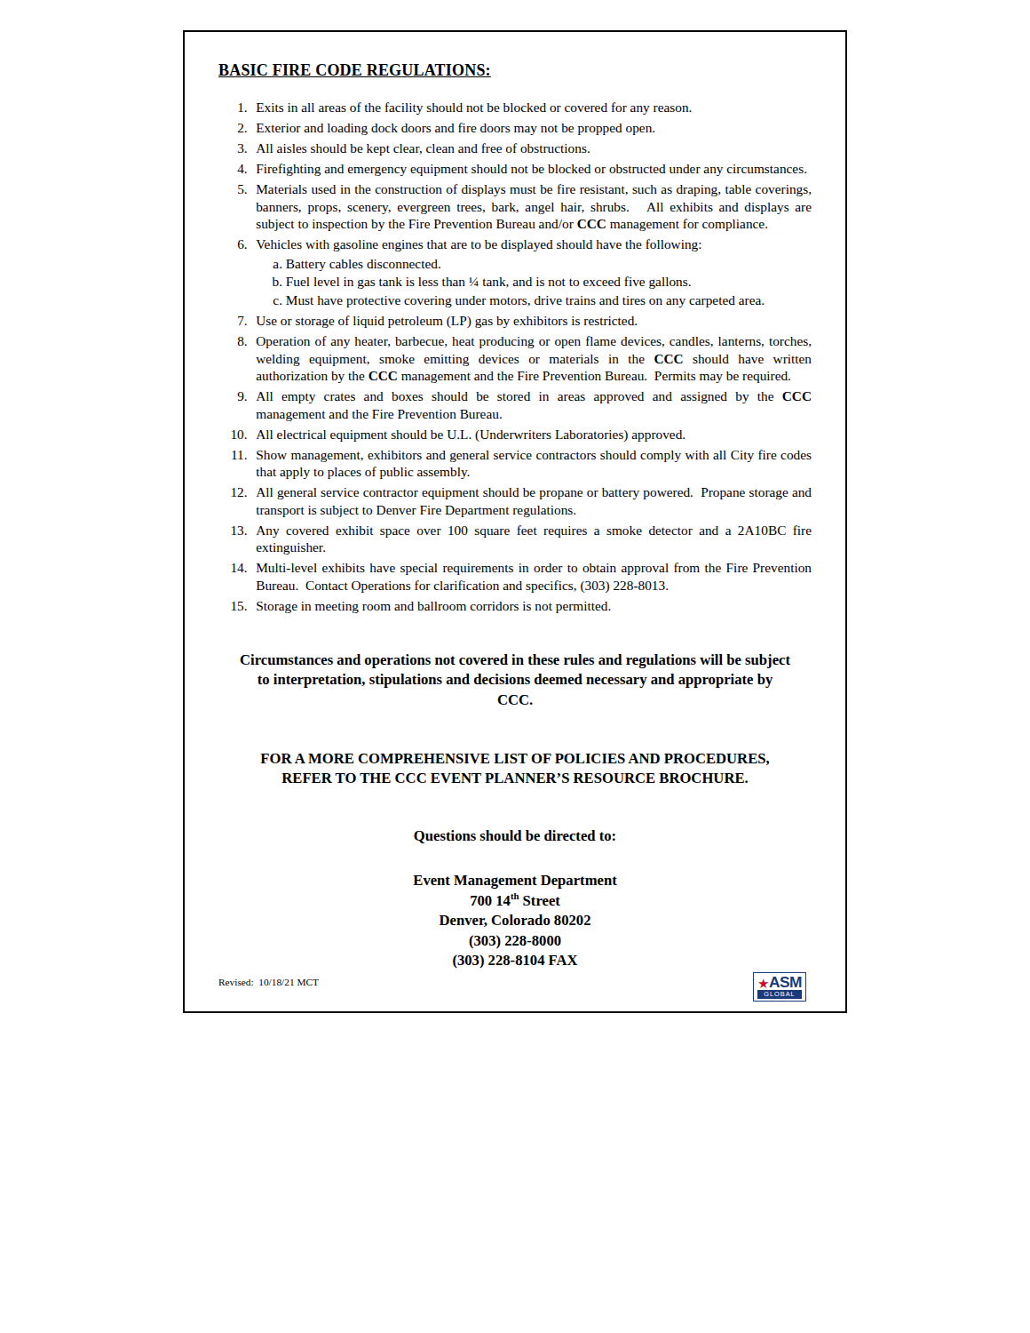BASIC FIRE CODE REGULATIONS:
Exits in all areas of the facility should not be blocked or covered for any reason.
Exterior and loading dock doors and fire doors may not be propped open.
All aisles should be kept clear, clean and free of obstructions.
Firefighting and emergency equipment should not be blocked or obstructed under any circumstances.
Materials used in the construction of displays must be fire resistant, such as draping, table coverings, banners, props, scenery, evergreen trees, bark, angel hair, shrubs. All exhibits and displays are subject to inspection by the Fire Prevention Bureau and/or CCC management for compliance.
Vehicles with gasoline engines that are to be displayed should have the following:
Battery cables disconnected.
Fuel level in gas tank is less than ¼ tank, and is not to exceed five gallons.
Must have protective covering under motors, drive trains and tires on any carpeted area.
Use or storage of liquid petroleum (LP) gas by exhibitors is restricted.
Operation of any heater, barbecue, heat producing or open flame devices, candles, lanterns, torches, welding equipment, smoke emitting devices or materials in the CCC should have written authorization by the CCC management and the Fire Prevention Bureau. Permits may be required.
All empty crates and boxes should be stored in areas approved and assigned by the CCC management and the Fire Prevention Bureau.
All electrical equipment should be U.L. (Underwriters Laboratories) approved.
Show management, exhibitors and general service contractors should comply with all City fire codes that apply to places of public assembly.
All general service contractor equipment should be propane or battery powered. Propane storage and transport is subject to Denver Fire Department regulations.
Any covered exhibit space over 100 square feet requires a smoke detector and a 2A10BC fire extinguisher.
Multi-level exhibits have special requirements in order to obtain approval from the Fire Prevention Bureau. Contact Operations for clarification and specifics, (303) 228-8013.
Storage in meeting room and ballroom corridors is not permitted.
Circumstances and operations not covered in these rules and regulations will be subject to interpretation, stipulations and decisions deemed necessary and appropriate by CCC.
FOR A MORE COMPREHENSIVE LIST OF POLICIES AND PROCEDURES,
REFER TO THE CCC EVENT PLANNER’S RESOURCE BROCHURE.
Questions should be directed to:
Event Management Department
700 14th Street
Denver, Colorado 80202
(303) 228-8000
(303) 228-8104 FAX
Revised: 10/18/21 MCT
★ASM GLOBAL